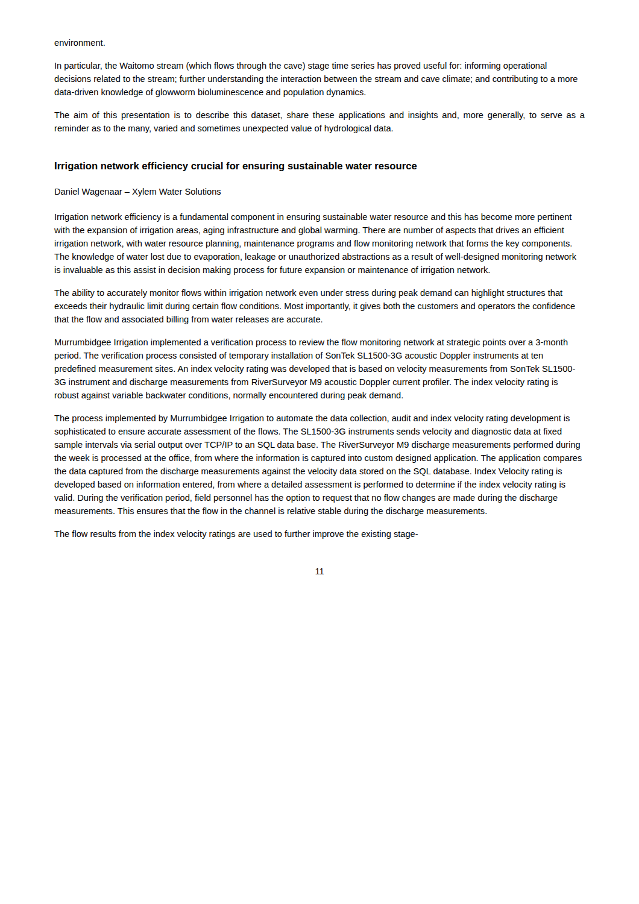environment.
In particular, the Waitomo stream (which flows through the cave) stage time series has proved useful for: informing operational decisions related to the stream; further understanding the interaction between the stream and cave climate; and contributing to a more data-driven knowledge of glowworm bioluminescence and population dynamics.
The aim of this presentation is to describe this dataset, share these applications and insights and, more generally, to serve as a reminder as to the many, varied and sometimes unexpected value of hydrological data.
Irrigation network efficiency crucial for ensuring sustainable water resource
Daniel Wagenaar – Xylem Water Solutions
Irrigation network efficiency is a fundamental component in ensuring sustainable water resource and this has become more pertinent with the expansion of irrigation areas, aging infrastructure and global warming. There are number of aspects that drives an efficient irrigation network, with water resource planning, maintenance programs and flow monitoring network that forms the key components. The knowledge of water lost due to evaporation, leakage or unauthorized abstractions as a result of well-designed monitoring network is invaluable as this assist in decision making process for future expansion or maintenance of irrigation network.
The ability to accurately monitor flows within irrigation network even under stress during peak demand can highlight structures that exceeds their hydraulic limit during certain flow conditions. Most importantly, it gives both the customers and operators the confidence that the flow and associated billing from water releases are accurate.
Murrumbidgee Irrigation implemented a verification process to review the flow monitoring network at strategic points over a 3-month period. The verification process consisted of temporary installation of SonTek SL1500-3G acoustic Doppler instruments at ten predefined measurement sites. An index velocity rating was developed that is based on velocity measurements from SonTek SL1500-3G instrument and discharge measurements from RiverSurveyor M9 acoustic Doppler current profiler. The index velocity rating is robust against variable backwater conditions, normally encountered during peak demand.
The process implemented by Murrumbidgee Irrigation to automate the data collection, audit and index velocity rating development is sophisticated to ensure accurate assessment of the flows. The SL1500-3G instruments sends velocity and diagnostic data at fixed sample intervals via serial output over TCP/IP to an SQL data base. The RiverSurveyor M9 discharge measurements performed during the week is processed at the office, from where the information is captured into custom designed application. The application compares the data captured from the discharge measurements against the velocity data stored on the SQL database. Index Velocity rating is developed based on information entered, from where a detailed assessment is performed to determine if the index velocity rating is valid. During the verification period, field personnel has the option to request that no flow changes are made during the discharge measurements. This ensures that the flow in the channel is relative stable during the discharge measurements.
The flow results from the index velocity ratings are used to further improve the existing stage-
11